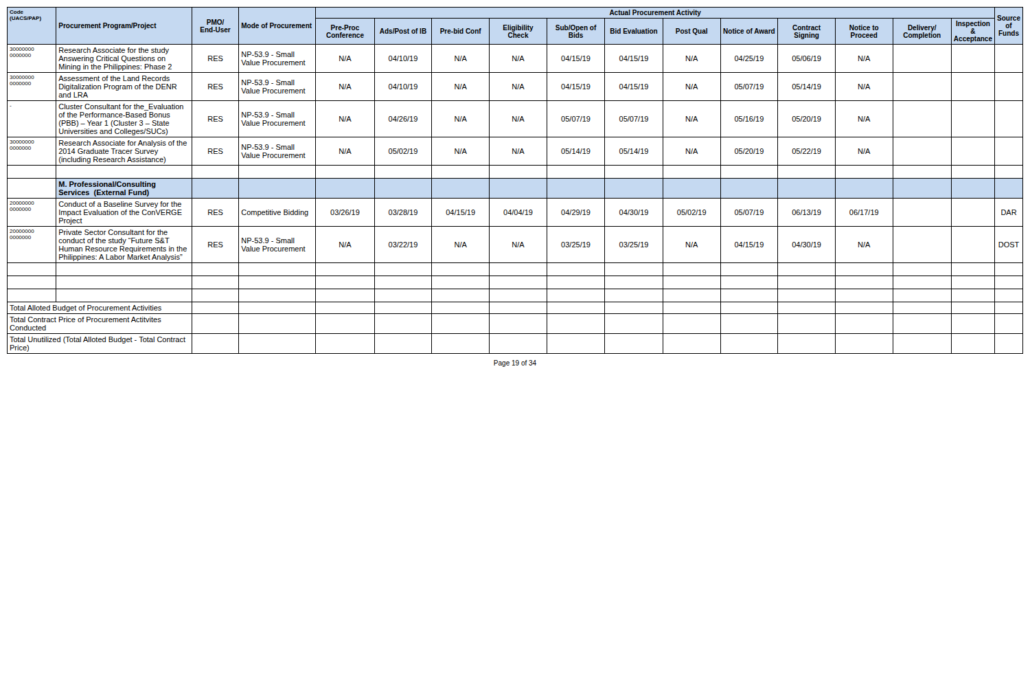| Code (UACS/PAP) | Procurement Program/Project | PMO/ End-User | Mode of Procurement | Actual Procurement Activity | Source of Funds |
| --- | --- | --- | --- | --- | --- |
| Pre-Proc Conference | Ads/Post of IB | Pre-bid Conf | Eligibility Check | Sub/Open of Bids | Bid Evaluation | Post Qual | Notice of Award | Contract Signing | Notice to Proceed | Delivery/ Completion | Inspection & Acceptance |
| 30000000 0000000 | Research Associate for the study Answering Critical Questions on Mining in the Philippines: Phase 2 | RES | NP-53.9 - Small Value Procurement | N/A | 04/10/19 | N/A | N/A | 04/15/19 | 04/15/19 | N/A | 04/25/19 | 05/06/19 | N/A | | | |
| 30000000 0000000 | Assessment of the Land Records Digitalization Program of the DENR and LRA | RES | NP-53.9 - Small Value Procurement | N/A | 04/10/19 | N/A | N/A | 04/15/19 | 04/15/19 | N/A | 05/07/19 | 05/14/19 | N/A | | | |
| - | Cluster Consultant for the_Evaluation of the Performance-Based Bonus (PBB) – Year 1 (Cluster 3 – State Universities and Colleges/SUCs) | RES | NP-53.9 - Small Value Procurement | N/A | 04/26/19 | N/A | N/A | 05/07/19 | 05/07/19 | N/A | 05/16/19 | 05/20/19 | N/A | | | |
| 30000000 0000000 | Research Associate for Analysis of the 2014 Graduate Tracer Survey (including Research Assistance) | RES | NP-53.9 - Small Value Procurement | N/A | 05/02/19 | N/A | N/A | 05/14/19 | 05/14/19 | N/A | 05/20/19 | 05/22/19 | N/A | | | |
| | M. Professional/Consulting Services (External Fund) | | | | | | | | | | | | | | | |
| 20000000 0000000 | Conduct of a Baseline Survey for the Impact Evaluation of the ConVERGE Project | RES | Competitive Bidding | 03/26/19 | 03/28/19 | 04/15/19 | 04/04/19 | 04/29/19 | 04/30/19 | 05/02/19 | 05/07/19 | 06/13/19 | 06/17/19 | | | DAR |
| 20000000 0000000 | Private Sector Consultant for the conduct of the study “Future S&T Human Resource Requirements in the Philippines: A Labor Market Analysis” | RES | NP-53.9 - Small Value Procurement | N/A | 03/22/19 | N/A | N/A | 03/25/19 | 03/25/19 | N/A | 04/15/19 | 04/30/19 | N/A | | | DOST |
| Total Alloted Budget of Procurement Activities | | | | | | | | | | | | | | | |
| Total Contract Price of Procurement Actitvites Conducted | | | | | | | | | | | | | | | |
| Total Unutilized (Total Alloted Budget - Total Contract Price) | | | | | | | | | | | | | | | |
Page 19 of 34